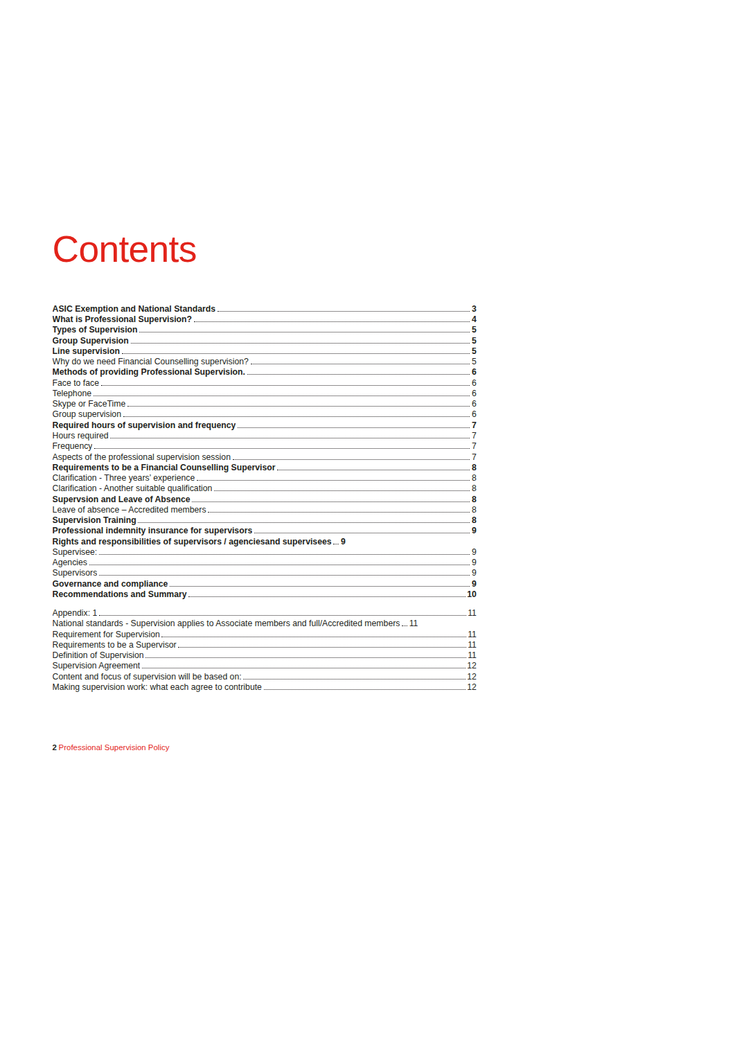Contents
ASIC Exemption and National Standards 3
What is Professional Supervision? 4
Types of Supervision 5
Group Supervision 5
Line supervision 5
Why do we need Financial Counselling supervision? 5
Methods of providing Professional Supervision. 6
Face to face 6
Telephone 6
Skype or FaceTime 6
Group supervision 6
Required hours of supervision and frequency 7
Hours required 7
Frequency 7
Aspects of the professional supervision session 7
Requirements to be a Financial Counselling Supervisor 8
Clarification - Three years’ experience 8
Clarification - Another suitable qualification 8
Supervsion and Leave of Absence 8
Leave of absence – Accredited members 8
Supervision Training 8
Professional indemnity insurance for supervisors 9
Rights and responsibilities of supervisors / agencies and supervisees 9
Supervisee: 9
Agencies 9
Supervisors 9
Governance and compliance 9
Recommendations and Summary 10
Appendix: 1 11
National standards - Supervision applies to Associate members and full/ Accredited members 11
Requirement for Supervision 11
Requirements to be a Supervisor 11
Definition of Supervision 11
Supervision Agreement 12
Content and focus of supervision will be based on: 12
Making supervision work: what each agree to contribute 12
2 Professional Supervision Policy